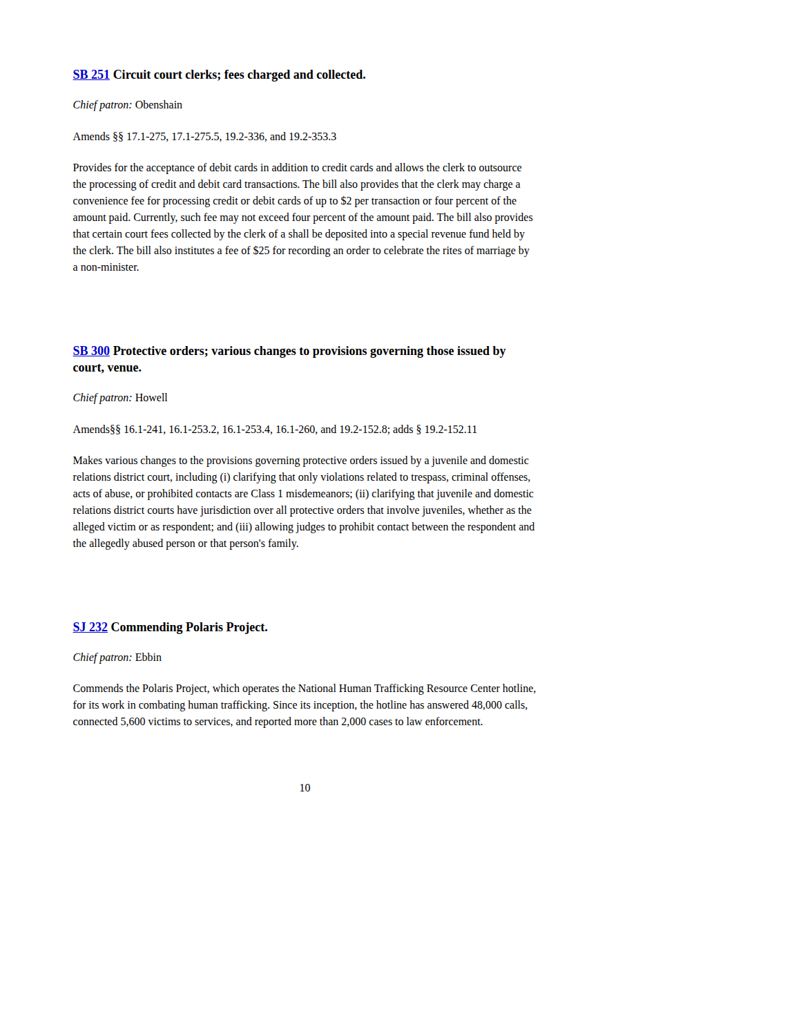SB 251 Circuit court clerks; fees charged and collected.
Chief patron: Obenshain
Amends §§ 17.1-275, 17.1-275.5, 19.2-336, and 19.2-353.3
Provides for the acceptance of debit cards in addition to credit cards and allows the clerk to outsource the processing of credit and debit card transactions. The bill also provides that the clerk may charge a convenience fee for processing credit or debit cards of up to $2 per transaction or four percent of the amount paid. Currently, such fee may not exceed four percent of the amount paid. The bill also provides that certain court fees collected by the clerk of a shall be deposited into a special revenue fund held by the clerk. The bill also institutes a fee of $25 for recording an order to celebrate the rites of marriage by a non-minister.
SB 300 Protective orders; various changes to provisions governing those issued by court, venue.
Chief patron: Howell
Amends§§ 16.1-241, 16.1-253.2, 16.1-253.4, 16.1-260, and 19.2-152.8; adds § 19.2-152.11
Makes various changes to the provisions governing protective orders issued by a juvenile and domestic relations district court, including (i) clarifying that only violations related to trespass, criminal offenses, acts of abuse, or prohibited contacts are Class 1 misdemeanors; (ii) clarifying that juvenile and domestic relations district courts have jurisdiction over all protective orders that involve juveniles, whether as the alleged victim or as respondent; and (iii) allowing judges to prohibit contact between the respondent and the allegedly abused person or that person's family.
SJ 232 Commending Polaris Project.
Chief patron: Ebbin
Commends the Polaris Project, which operates the National Human Trafficking Resource Center hotline, for its work in combating human trafficking. Since its inception, the hotline has answered 48,000 calls, connected 5,600 victims to services, and reported more than 2,000 cases to law enforcement.
10